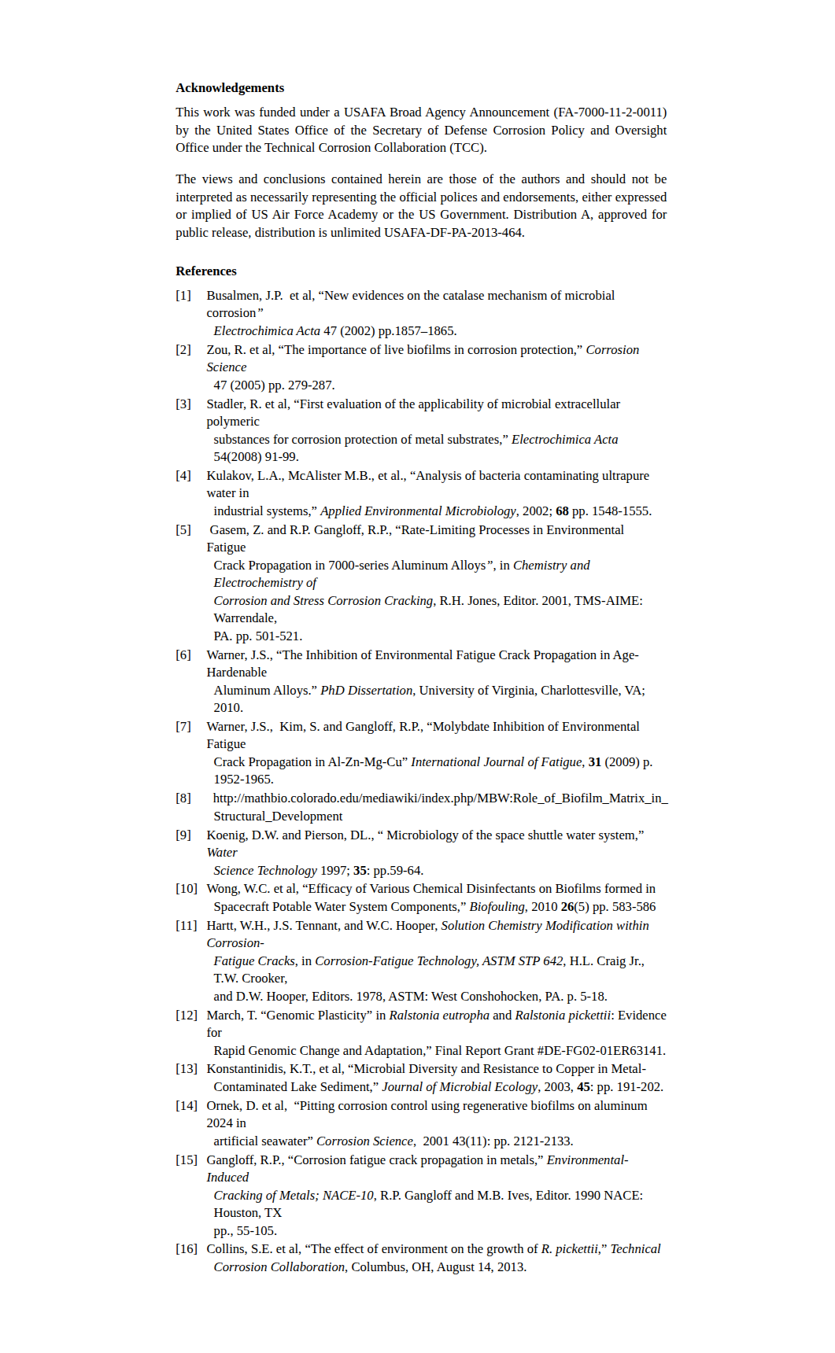Acknowledgements
This work was funded under a USAFA Broad Agency Announcement (FA-7000-11-2-0011) by the United States Office of the Secretary of Defense Corrosion Policy and Oversight Office under the Technical Corrosion Collaboration (TCC).
The views and conclusions contained herein are those of the authors and should not be interpreted as necessarily representing the official polices and endorsements, either expressed or implied of US Air Force Academy or the US Government. Distribution A, approved for public release, distribution is unlimited USAFA-DF-PA-2013-464.
References
[1] Busalmen, J.P. et al, “New evidences on the catalase mechanism of microbial corrosion” Electrochimica Acta 47 (2002) pp.1857–1865.
[2] Zou, R. et al, “The importance of live biofilms in corrosion protection,” Corrosion Science 47 (2005) pp. 279-287.
[3] Stadler, R. et al, “First evaluation of the applicability of microbial extracellular polymeric substances for corrosion protection of metal substrates,” Electrochimica Acta 54(2008) 91-99.
[4] Kulakov, L.A., McAlister M.B., et al., “Analysis of bacteria contaminating ultrapure water in industrial systems,” Applied Environmental Microbiology, 2002; 68 pp. 1548-1555.
[5] Gasem, Z. and R.P. Gangloff, R.P., “Rate-Limiting Processes in Environmental Fatigue Crack Propagation in 7000-series Aluminum Alloys”, in Chemistry and Electrochemistry of Corrosion and Stress Corrosion Cracking, R.H. Jones, Editor. 2001, TMS-AIME: Warrendale, PA. pp. 501-521.
[6] Warner, J.S., “The Inhibition of Environmental Fatigue Crack Propagation in Age-Hardenable Aluminum Alloys.” PhD Dissertation, University of Virginia, Charlottesville, VA; 2010.
[7] Warner, J.S., Kim, S. and Gangloff, R.P., “Molybdate Inhibition of Environmental Fatigue Crack Propagation in Al-Zn-Mg-Cu” International Journal of Fatigue, 31 (2009) p. 1952-1965.
[8] http://mathbio.colorado.edu/mediawiki/index.php/MBW:Role_of_Biofilm_Matrix_in_ Structural_Development
[9] Koenig, D.W. and Pierson, DL., “ Microbiology of the space shuttle water system,” Water Science Technology 1997; 35: pp.59-64.
[10] Wong, W.C. et al, “Efficacy of Various Chemical Disinfectants on Biofilms formed in Spacecraft Potable Water System Components,” Biofouling, 2010 26(5) pp. 583-586
[11] Hartt, W.H., J.S. Tennant, and W.C. Hooper, Solution Chemistry Modification within Corrosion- Fatigue Cracks, in Corrosion-Fatigue Technology, ASTM STP 642, H.L. Craig Jr., T.W. Crooker, and D.W. Hooper, Editors. 1978, ASTM: West Conshohocken, PA. p. 5-18.
[12] March, T. “Genomic Plasticity” in Ralstonia eutropha and Ralstonia pickettii: Evidence for Rapid Genomic Change and Adaptation,” Final Report Grant #DE-FG02-01ER63141.
[13] Konstantinidis, K.T., et al, “Microbial Diversity and Resistance to Copper in Metal- Contaminated Lake Sediment,” Journal of Microbial Ecology, 2003, 45: pp. 191-202.
[14] Ornek, D. et al, “Pitting corrosion control using regenerative biofilms on aluminum 2024 in artificial seawater” Corrosion Science, 2001 43(11): pp. 2121-2133.
[15] Gangloff, R.P., “Corrosion fatigue crack propagation in metals,” Environmental-Induced Cracking of Metals; NACE-10, R.P. Gangloff and M.B. Ives, Editor. 1990 NACE: Houston, TX pp., 55-105.
[16] Collins, S.E. et al, “The effect of environment on the growth of R. pickettii,” Technical Corrosion Collaboration, Columbus, OH, August 14, 2013.